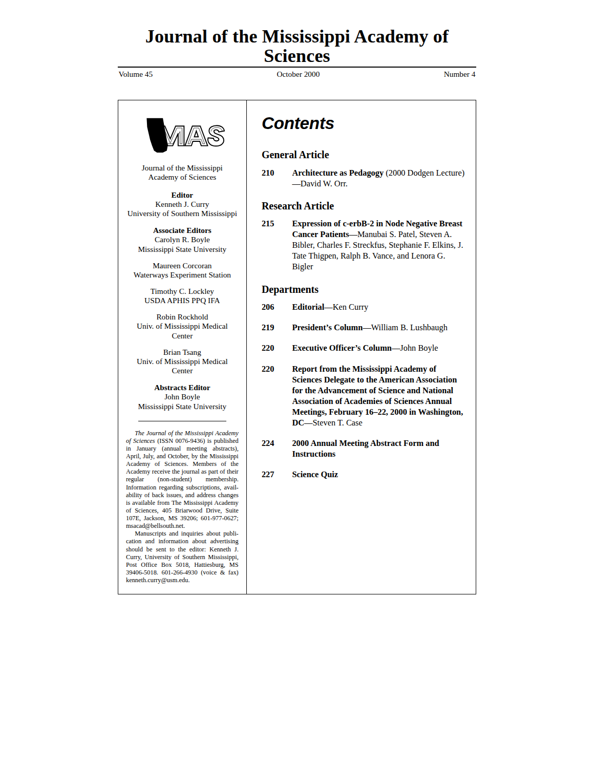Journal of the Mississippi Academy of Sciences
Volume 45 October 2000 Number 4
Journal of the Mississippi
Academy of Sciences
Editor
Kenneth J. Curry
University of Southern Mississippi
Associate Editors
Carolyn R. Boyle
Mississippi State University
Maureen Corcoran
Waterways Experiment Station
Timothy C. Lockley
USDA APHIS PPQ IFA
Robin Rockhold
Univ. of Mississippi Medical Center
Brian Tsang
Univ. of Mississippi Medical Center
Abstracts Editor
John Boyle
Mississippi State University
The Journal of the Mississippi Academy of Sciences (ISSN 0076-9436) is published in January (annual meeting abstracts), April, July, and October, by the Mississippi Academy of Sciences. Members of the Academy receive the journal as part of their regular (non-student) membership. Information regarding subscriptions, availability of back issues, and address changes is available from The Mississippi Academy of Sciences, 405 Briarwood Drive, Suite 107E, Jackson, MS 39206; 601-977-0627; msacad@bellsouth.net.
Manuscripts and inquiries about publication and information about advertising should be sent to the editor: Kenneth J. Curry, University of Southern Mississippi, Post Office Box 5018, Hattiesburg, MS 39406-5018. 601-266-4930 (voice & fax) kenneth.curry@usm.edu.
Contents
General Article
210
Architecture as Pedagogy (2000 Dodgen Lecture)—David W. Orr.
Research Article
215
Expression of c-erbB-2 in Node Negative Breast Cancer Patients—Manubai S. Patel, Steven A. Bibler, Charles F. Streckfus, Stephanie F. Elkins, J. Tate Thigpen, Ralph B. Vance, and Lenora G. Bigler
Departments
206
Editorial—Ken Curry
219
President’s Column—William B. Lushbaugh
220
Executive Officer’s Column—John Boyle
220
Report from the Mississippi Academy of Sciences Delegate to the American Association for the Advancement of Science and National Association of Academies of Sciences Annual Meetings, February 16–22, 2000 in Washington, DC—Steven T. Case
224
2000 Annual Meeting Abstract Form and Instructions
227
Science Quiz